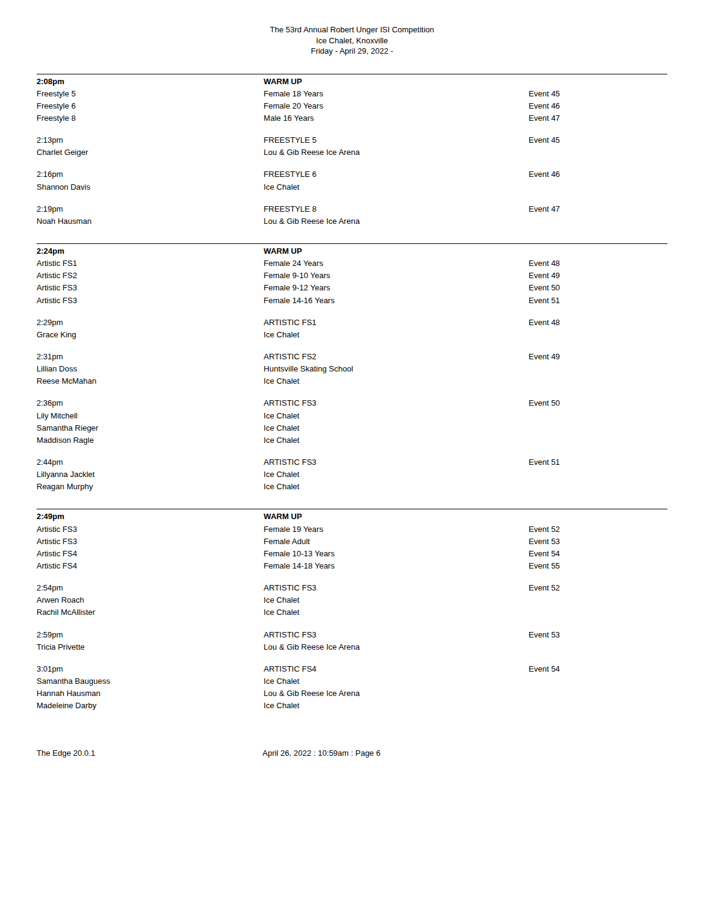The 53rd Annual Robert Unger ISI Competition
Ice Chalet, Knoxville
Friday - April 29, 2022 -
| 2:08pm | WARM UP | |
| Freestyle 5 | Female 18 Years | Event 45 |
| Freestyle 6 | Female 20 Years | Event 46 |
| Freestyle 8 | Male 16 Years | Event 47 |
| 2:13pm | FREESTYLE 5 | Event 45 |
| Charlet Geiger | Lou & Gib Reese Ice Arena | |
| 2:16pm | FREESTYLE 6 | Event 46 |
| Shannon Davis | Ice Chalet | |
| 2:19pm | FREESTYLE 8 | Event 47 |
| Noah Hausman | Lou & Gib Reese Ice Arena | |
| 2:24pm | WARM UP | |
| Artistic FS1 | Female 24 Years | Event 48 |
| Artistic FS2 | Female 9-10 Years | Event 49 |
| Artistic FS3 | Female 9-12 Years | Event 50 |
| Artistic FS3 | Female 14-16 Years | Event 51 |
| 2:29pm | ARTISTIC FS1 | Event 48 |
| Grace King | Ice Chalet | |
| 2:31pm | ARTISTIC FS2 | Event 49 |
| Lillian Doss | Huntsville Skating School | |
| Reese McMahan | Ice Chalet | |
| 2:36pm | ARTISTIC FS3 | Event 50 |
| Lily Mitchell | Ice Chalet | |
| Samantha Rieger | Ice Chalet | |
| Maddison Ragle | Ice Chalet | |
| 2:44pm | ARTISTIC FS3 | Event 51 |
| Lillyanna Jacklet | Ice Chalet | |
| Reagan Murphy | Ice Chalet | |
| 2:49pm | WARM UP | |
| Artistic FS3 | Female 19 Years | Event 52 |
| Artistic FS3 | Female Adult | Event 53 |
| Artistic FS4 | Female 10-13 Years | Event 54 |
| Artistic FS4 | Female 14-18 Years | Event 55 |
| 2:54pm | ARTISTIC FS3 | Event 52 |
| Arwen Roach | Ice Chalet | |
| Rachil McAllister | Ice Chalet | |
| 2:59pm | ARTISTIC FS3 | Event 53 |
| Tricia Privette | Lou & Gib Reese Ice Arena | |
| 3:01pm | ARTISTIC FS4 | Event 54 |
| Samantha Bauguess | Ice Chalet | |
| Hannah Hausman | Lou & Gib Reese Ice Arena | |
| Madeleine Darby | Ice Chalet | |
The Edge 20.0.1
April 26, 2022 : 10:59am : Page 6